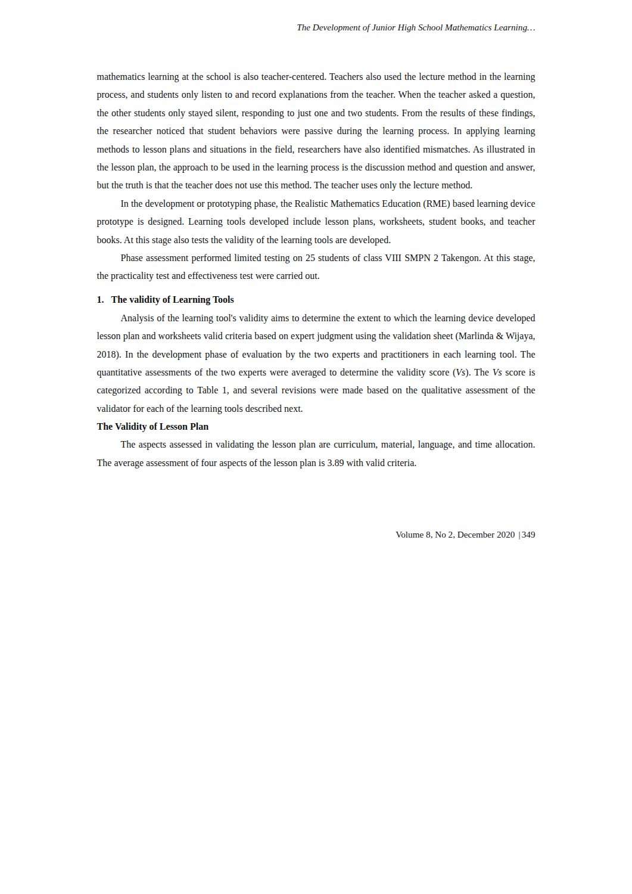The Development of Junior High School Mathematics Learning…
mathematics learning at the school is also teacher-centered. Teachers also used the lecture method in the learning process, and students only listen to and record explanations from the teacher. When the teacher asked a question, the other students only stayed silent, responding to just one and two students. From the results of these findings, the researcher noticed that student behaviors were passive during the learning process. In applying learning methods to lesson plans and situations in the field, researchers have also identified mismatches. As illustrated in the lesson plan, the approach to be used in the learning process is the discussion method and question and answer, but the truth is that the teacher does not use this method. The teacher uses only the lecture method.
In the development or prototyping phase, the Realistic Mathematics Education (RME) based learning device prototype is designed. Learning tools developed include lesson plans, worksheets, student books, and teacher books. At this stage also tests the validity of the learning tools are developed.
Phase assessment performed limited testing on 25 students of class VIII SMPN 2 Takengon. At this stage, the practicality test and effectiveness test were carried out.
1. The validity of Learning Tools
Analysis of the learning tool's validity aims to determine the extent to which the learning device developed lesson plan and worksheets valid criteria based on expert judgment using the validation sheet (Marlinda & Wijaya, 2018). In the development phase of evaluation by the two experts and practitioners in each learning tool. The quantitative assessments of the two experts were averaged to determine the validity score (Vs). The Vs score is categorized according to Table 1, and several revisions were made based on the qualitative assessment of the validator for each of the learning tools described next.
The Validity of Lesson Plan
The aspects assessed in validating the lesson plan are curriculum, material, language, and time allocation. The average assessment of four aspects of the lesson plan is 3.89 with valid criteria.
Volume 8, No 2, December 2020 |349